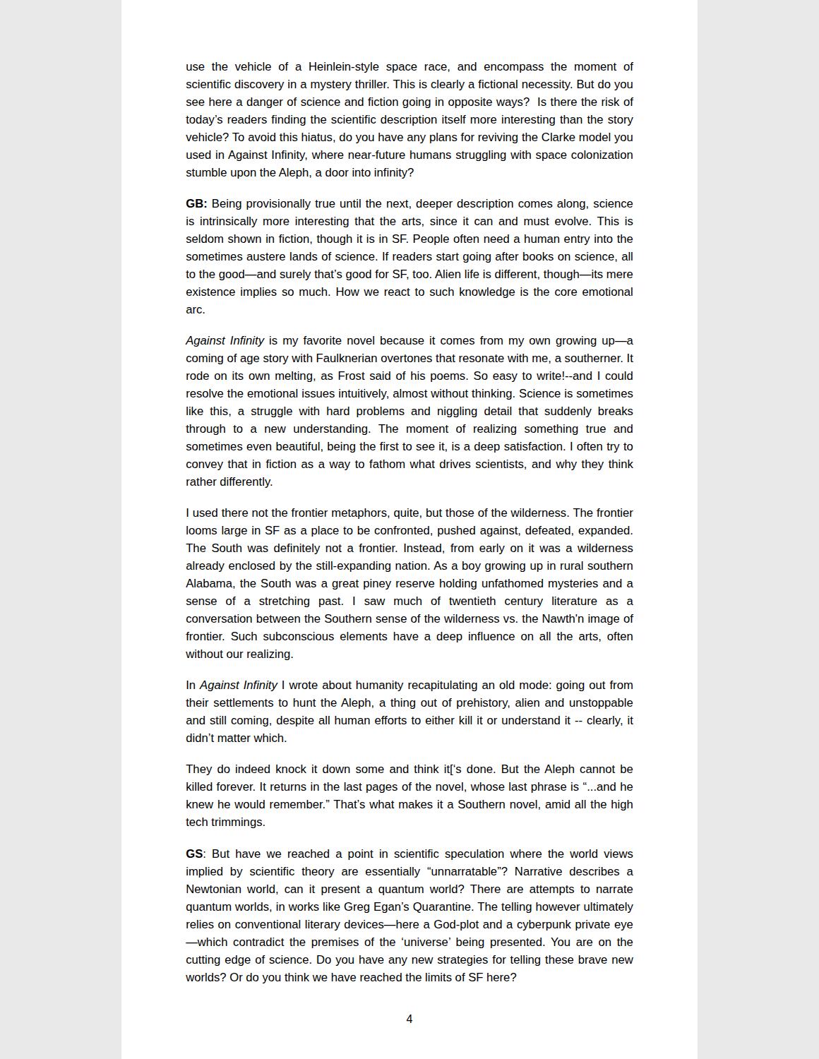use the vehicle of a Heinlein-style space race, and encompass the moment of scientific discovery in a mystery thriller. This is clearly a fictional necessity. But do you see here a danger of science and fiction going in opposite ways? Is there the risk of today’s readers finding the scientific description itself more interesting than the story vehicle? To avoid this hiatus, do you have any plans for reviving the Clarke model you used in Against Infinity, where near-future humans struggling with space colonization stumble upon the Aleph, a door into infinity?
GB: Being provisionally true until the next, deeper description comes along, science is intrinsically more interesting that the arts, since it can and must evolve. This is seldom shown in fiction, though it is in SF. People often need a human entry into the sometimes austere lands of science. If readers start going after books on science, all to the good—and surely that’s good for SF, too. Alien life is different, though—its mere existence implies so much. How we react to such knowledge is the core emotional arc.
Against Infinity is my favorite novel because it comes from my own growing up—a coming of age story with Faulknerian overtones that resonate with me, a southerner. It rode on its own melting, as Frost said of his poems. So easy to write!--and I could resolve the emotional issues intuitively, almost without thinking. Science is sometimes like this, a struggle with hard problems and niggling detail that suddenly breaks through to a new understanding. The moment of realizing something true and sometimes even beautiful, being the first to see it, is a deep satisfaction. I often try to convey that in fiction as a way to fathom what drives scientists, and why they think rather differently.
I used there not the frontier metaphors, quite, but those of the wilderness. The frontier looms large in SF as a place to be confronted, pushed against, defeated, expanded. The South was definitely not a frontier. Instead, from early on it was a wilderness already enclosed by the still-expanding nation. As a boy growing up in rural southern Alabama, the South was a great piney reserve holding unfathomed mysteries and a sense of a stretching past. I saw much of twentieth century literature as a conversation between the Southern sense of the wilderness vs. the Nawth'n image of frontier. Such subconscious elements have a deep influence on all the arts, often without our realizing.
In Against Infinity I wrote about humanity recapitulating an old mode: going out from their settlements to hunt the Aleph, a thing out of prehistory, alien and unstoppable and still coming, despite all human efforts to either kill it or understand it -- clearly, it didn’t matter which.
They do indeed knock it down some and think it[‘s done. But the Aleph cannot be killed forever. It returns in the last pages of the novel, whose last phrase is “...and he knew he would remember.” That’s what makes it a Southern novel, amid all the high tech trimmings.
GS: But have we reached a point in scientific speculation where the world views implied by scientific theory are essentially “unnarratable”? Narrative describes a Newtonian world, can it present a quantum world? There are attempts to narrate quantum worlds, in works like Greg Egan’s Quarantine. The telling however ultimately relies on conventional literary devices—here a God-plot and a cyberpunk private eye—which contradict the premises of the ‘universe’ being presented. You are on the cutting edge of science. Do you have any new strategies for telling these brave new worlds? Or do you think we have reached the limits of SF here?
4